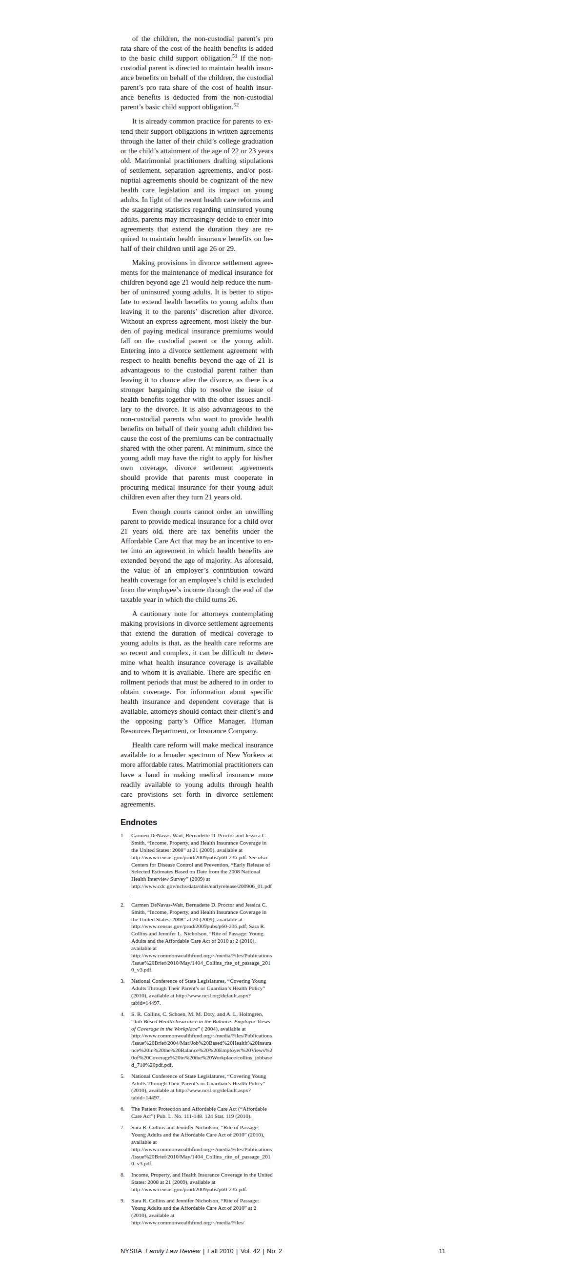of the children, the non-custodial parent’s pro rata share of the cost of the health benefits is added to the basic child support obligation.51 If the non-custodial parent is directed to maintain health insurance benefits on behalf of the children, the custodial parent’s pro rata share of the cost of health insurance benefits is deducted from the non-custodial parent’s basic child support obligation.52
It is already common practice for parents to extend their support obligations in written agreements through the latter of their child’s college graduation or the child’s attainment of the age of 22 or 23 years old. Matrimonial practitioners drafting stipulations of settlement, separation agreements, and/or postnuptial agreements should be cognizant of the new health care legislation and its impact on young adults. In light of the recent health care reforms and the staggering statistics regarding uninsured young adults, parents may increasingly decide to enter into agreements that extend the duration they are required to maintain health insurance benefits on behalf of their children until age 26 or 29.
Making provisions in divorce settlement agreements for the maintenance of medical insurance for children beyond age 21 would help reduce the number of uninsured young adults. It is better to stipulate to extend health benefits to young adults than leaving it to the parents’ discretion after divorce. Without an express agreement, most likely the burden of paying medical insurance premiums would fall on the custodial parent or the young adult. Entering into a divorce settlement agreement with respect to health benefits beyond the age of 21 is advantageous to the custodial parent rather than leaving it to chance after the divorce, as there is a stronger bargaining chip to resolve the issue of health benefits together with the other issues ancillary to the divorce. It is also advantageous to the non-custodial parents who want to provide health benefits on behalf of their young adult children because the cost of the premiums can be contractually shared with the other parent. At minimum, since the young adult may have the right to apply for his/her own coverage, divorce settlement agreements should provide that parents must cooperate in procuring medical insurance for their young adult children even after they turn 21 years old.
Even though courts cannot order an unwilling parent to provide medical insurance for a child over 21 years old, there are tax benefits under the Affordable Care Act that may be an incentive to enter into an agreement in which health benefits are extended beyond the age of majority. As aforesaid, the value of an employer’s contribution toward health coverage for an employee’s child is excluded from the employee’s income through the end of the taxable year in which the child turns 26.
A cautionary note for attorneys contemplating making provisions in divorce settlement agreements that extend the duration of medical coverage to young adults is that, as the health care reforms are so recent and complex, it can be difficult to determine what health insurance coverage is available and to whom it is available. There are specific enrollment periods that must be adhered to in order to obtain coverage. For information about specific health insurance and dependent coverage that is available, attorneys should contact their client’s and the opposing party’s Office Manager, Human Resources Department, or Insurance Company.
Health care reform will make medical insurance available to a broader spectrum of New Yorkers at more affordable rates. Matrimonial practitioners can have a hand in making medical insurance more readily available to young adults through health care provisions set forth in divorce settlement agreements.
Endnotes
1. Carmen DeNavas-Wait, Bernadette D. Proctor and Jessica C. Smith, “Income, Property, and Health Insurance Coverage in the United States: 2008” at 21 (2009), available at http://www.census.gov/prod/2009pubs/p60-236.pdf. See also Centers for Disease Control and Prevention, “Early Release of Selected Estimates Based on Date from the 2008 National Health Interview Survey” (2009) at http://www.cdc.gov/nchs/data/nhis/earlyrelease/200906_01.pdf.
2. Carmen DeNavas-Wait, Bernadette D. Proctor and Jessica C. Smith, “Income, Property, and Health Insurance Coverage in the United States: 2008” at 20 (2009), available at http://www.census.gov/prod/2009pubs/p60-236.pdf; Sara R. Collins and Jennifer L. Nicholson, “Rite of Passage: Young Adults and the Affordable Care Act of 2010 at 2 (2010), available at http://www.commonwealthfund.org/~/media/Files/Publications/Issue%20Brief/2010/May/1404_Collins_rite_of_passage_2010_v3.pdf.
3. National Conference of State Legislatures, “Covering Young Adults Through Their Parent’s or Guardian’s Health Policy” (2010), available at http://www.ncsl.org/default.aspx?tabid=14497.
4. S. R. Collins, C. Schoen, M. M. Doty, and A. L. Holmgren, “Job-Based Health Insurance in the Balance: Employer Views of Coverage in the Workplace” ( 2004), available at http://www.commonwealthfund.org/~/media/Files/Publications/Issue%20Brief/2004/Mar/Job%20Based%20Health%20Insurance%20in%20the%20Balance%20%20Employer%20Views%20of%20Coverage%20in%20the%20Workplace/collins_jobbased_718%20pdf.pdf.
5. National Conference of State Legislatures, “Covering Young Adults Through Their Parent’s or Guardian’s Health Policy” (2010), available at http://www.ncsl.org/default.aspx?tabid=14497.
6. The Patient Protection and Affordable Care Act (“Affordable Care Act”) Pub. L. No. 111-148. 124 Stat. 119 (2010).
7. Sara R. Collins and Jennifer Nicholson, “Rite of Passage: Young Adults and the Affordable Care Act of 2010” (2010), available at http://www.commonwealthfund.org/~/media/Files/Publications/Issue%20Brief/2010/May/1404_Collins_rite_of_passage_2010_v3.pdf.
8. Income, Property, and Health Insurance Coverage in the United States: 2008 at 21 (2009), available at http://www.census.gov/prod/2009pubs/p60-236.pdf.
9. Sara R. Collins and Jennifer Nicholson, “Rite of Passage: Young Adults and the Affordable Care Act of 2010” at 2 (2010), available at http://www.commonwealthfund.org/~/media/Files/
NYSBA Family Law Review|Fall 2010|Vol. 42|No. 2
11